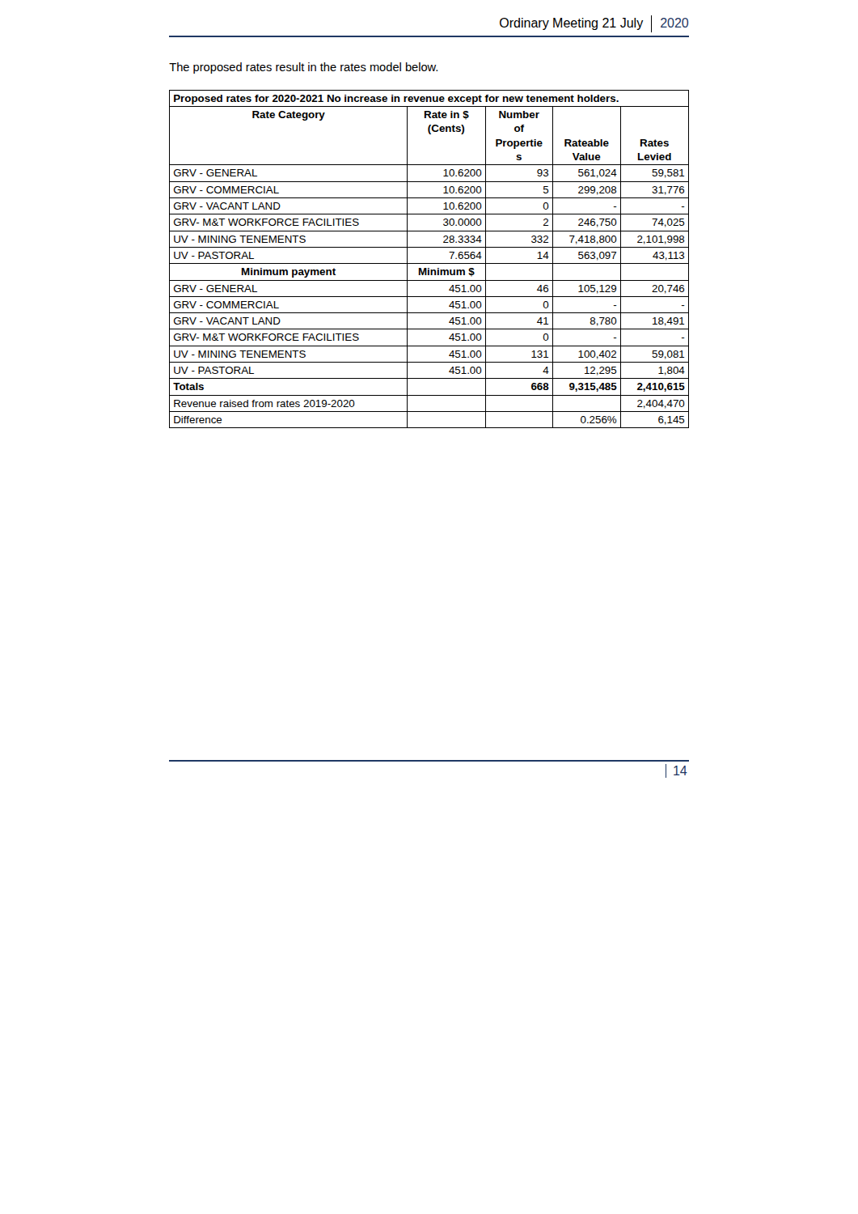Ordinary Meeting 21 July 2020
The proposed rates result in the rates model below.
| Proposed rates for 2020-2021 No increase in revenue except for new tenement holders. |
| Rate Category | Rate in $ (Cents) | Number of Propertie s | Rateable Value | Rates Levied |
| GRV - GENERAL | 10.6200 | 93 | 561,024 | 59,581 |
| GRV - COMMERCIAL | 10.6200 | 5 | 299,208 | 31,776 |
| GRV - VACANT LAND | 10.6200 | 0 | - | - |
| GRV- M&T WORKFORCE FACILITIES | 30.0000 | 2 | 246,750 | 74,025 |
| UV - MINING TENEMENTS | 28.3334 | 332 | 7,418,800 | 2,101,998 |
| UV - PASTORAL | 7.6564 | 14 | 563,097 | 43,113 |
| Minimum payment | Minimum $ | | | |
| GRV - GENERAL | 451.00 | 46 | 105,129 | 20,746 |
| GRV - COMMERCIAL | 451.00 | 0 | - | - |
| GRV - VACANT LAND | 451.00 | 41 | 8,780 | 18,491 |
| GRV- M&T WORKFORCE FACILITIES | 451.00 | 0 | - | - |
| UV - MINING TENEMENTS | 451.00 | 131 | 100,402 | 59,081 |
| UV - PASTORAL | 451.00 | 4 | 12,295 | 1,804 |
| Totals | | 668 | 9,315,485 | 2,410,615 |
| Revenue raised from rates 2019-2020 | | | | 2,404,470 |
| Difference | | | 0.256% | 6,145 |
14